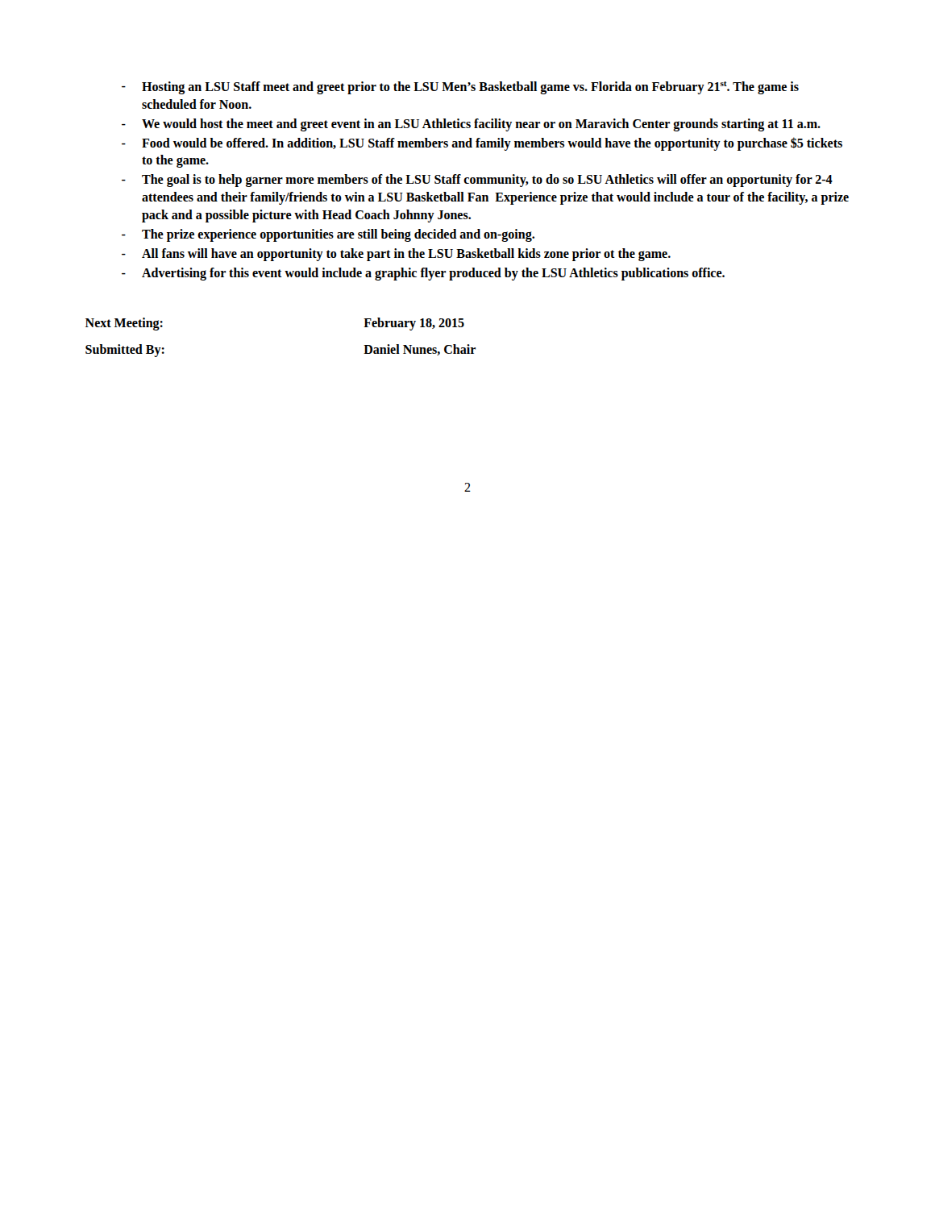Hosting an LSU Staff meet and greet prior to the LSU Men’s Basketball game vs. Florida on February 21st. The game is scheduled for Noon.
We would host the meet and greet event in an LSU Athletics facility near or on Maravich Center grounds starting at 11 a.m.
Food would be offered. In addition, LSU Staff members and family members would have the opportunity to purchase $5 tickets to the game.
The goal is to help garner more members of the LSU Staff community, to do so LSU Athletics will offer an opportunity for 2-4 attendees and their family/friends to win a LSU Basketball Fan Experience prize that would include a tour of the facility, a prize pack and a possible picture with Head Coach Johnny Jones.
The prize experience opportunities are still being decided and on-going.
All fans will have an opportunity to take part in the LSU Basketball kids zone prior ot the game.
Advertising for this event would include a graphic flyer produced by the LSU Athletics publications office.
| Next Meeting: | February 18, 2015 |
| Submitted By: | Daniel Nunes, Chair |
2